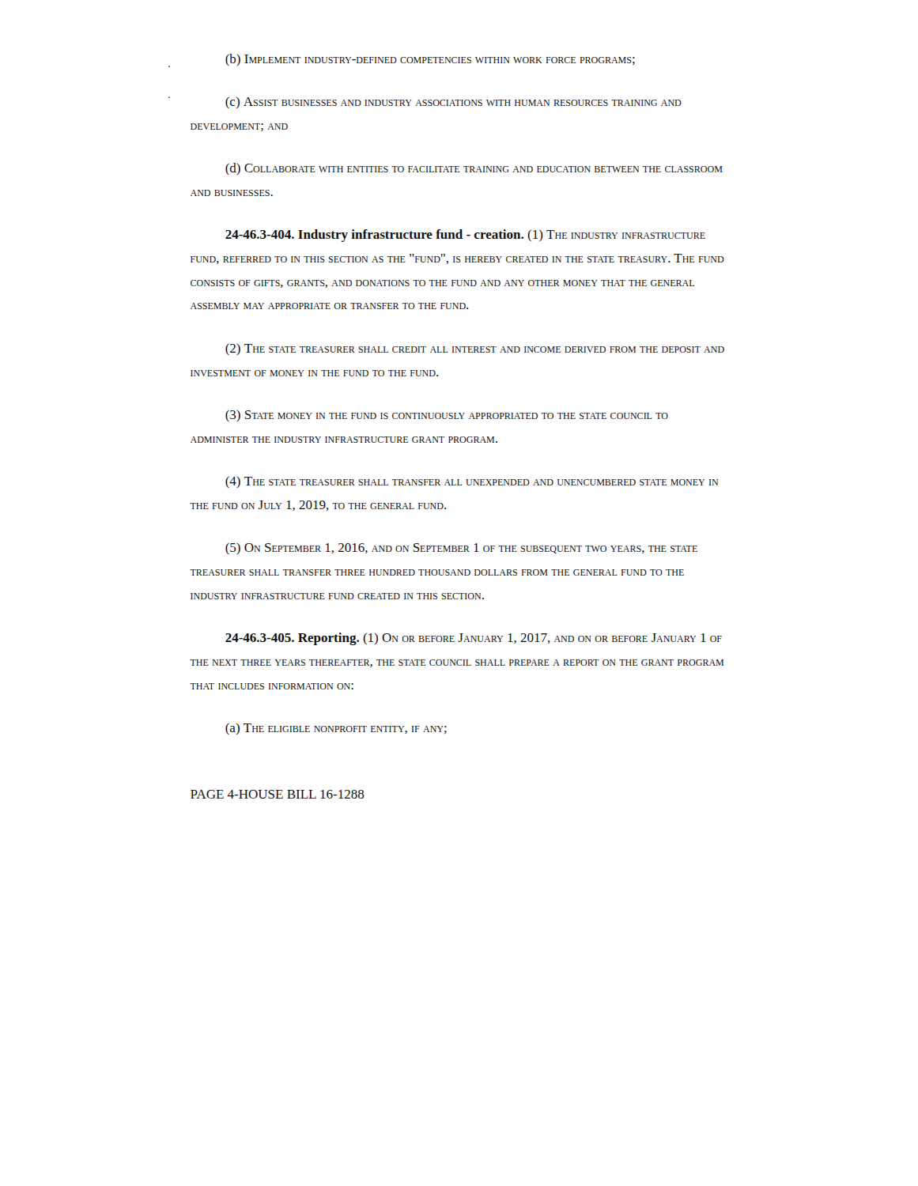.
.
(b) Implement industry-defined competencies within work force programs;
(c) Assist businesses and industry associations with human resources training and development; and
(d) Collaborate with entities to facilitate training and education between the classroom and businesses.
24-46.3-404. Industry infrastructure fund - creation. (1) The industry infrastructure fund, referred to in this section as the "fund", is hereby created in the state treasury. The fund consists of gifts, grants, and donations to the fund and any other money that the general assembly may appropriate or transfer to the fund.
(2) The state treasurer shall credit all interest and income derived from the deposit and investment of money in the fund to the fund.
(3) State money in the fund is continuously appropriated to the state council to administer the industry infrastructure grant program.
(4) The state treasurer shall transfer all unexpended and unencumbered state money in the fund on July 1, 2019, to the general fund.
(5) On September 1, 2016, and on September 1 of the subsequent two years, the state treasurer shall transfer three hundred thousand dollars from the general fund to the industry infrastructure fund created in this section.
24-46.3-405. Reporting. (1) On or before January 1, 2017, and on or before January 1 of the next three years thereafter, the state council shall prepare a report on the grant program that includes information on:
(a) The eligible nonprofit entity, if any;
PAGE 4-HOUSE BILL 16-1288